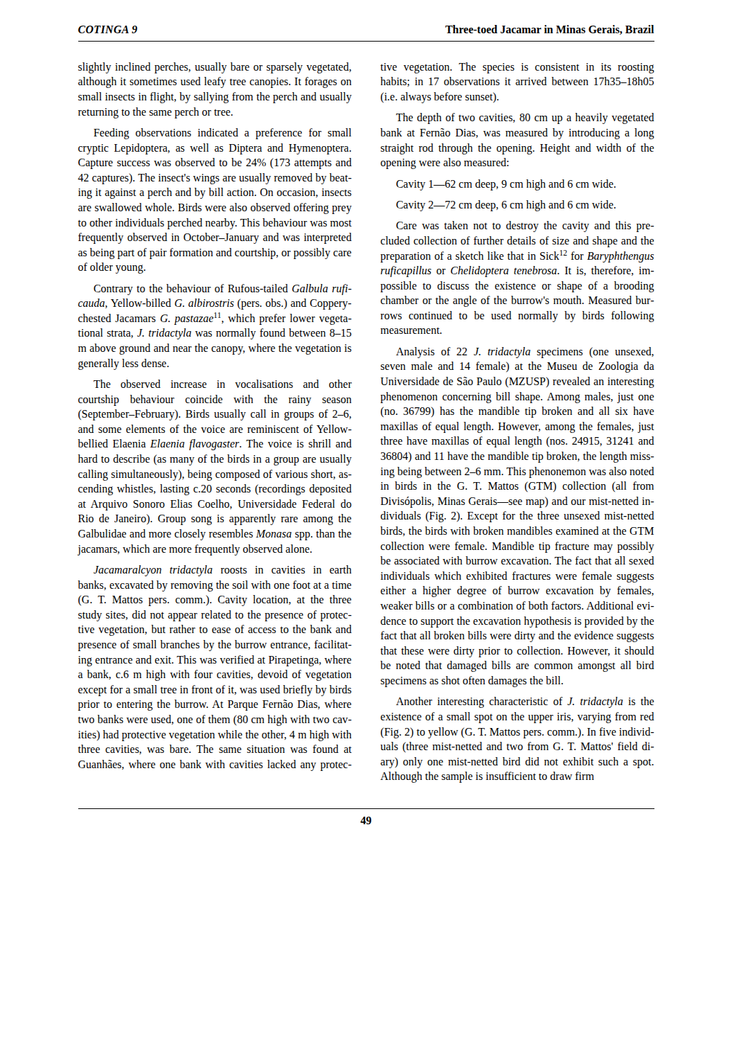COTINGA 9 Three-toed Jacamar in Minas Gerais, Brazil
slightly inclined perches, usually bare or sparsely vegetated, although it sometimes used leafy tree canopies. It forages on small insects in flight, by sallying from the perch and usually returning to the same perch or tree.
Feeding observations indicated a preference for small cryptic Lepidoptera, as well as Diptera and Hymenoptera. Capture success was observed to be 24% (173 attempts and 42 captures). The insect's wings are usually removed by beating it against a perch and by bill action. On occasion, insects are swallowed whole. Birds were also observed offering prey to other individuals perched nearby. This behaviour was most frequently observed in October–January and was interpreted as being part of pair formation and courtship, or possibly care of older young.
Contrary to the behaviour of Rufous-tailed Galbula ruficauda, Yellow-billed G. albirostris (pers. obs.) and Coppery-chested Jacamars G. pastazae11, which prefer lower vegetational strata, J. tridactyla was normally found between 8–15 m above ground and near the canopy, where the vegetation is generally less dense.
The observed increase in vocalisations and other courtship behaviour coincide with the rainy season (September–February). Birds usually call in groups of 2–6, and some elements of the voice are reminiscent of Yellow-bellied Elaenia Elaenia flavogaster. The voice is shrill and hard to describe (as many of the birds in a group are usually calling simultaneously), being composed of various short, ascending whistles, lasting c.20 seconds (recordings deposited at Arquivo Sonoro Elias Coelho, Universidade Federal do Rio de Janeiro). Group song is apparently rare among the Galbulidae and more closely resembles Monasa spp. than the jacamars, which are more frequently observed alone.
Jacamaralcyon tridactyla roosts in cavities in earth banks, excavated by removing the soil with one foot at a time (G. T. Mattos pers. comm.). Cavity location, at the three study sites, did not appear related to the presence of protective vegetation, but rather to ease of access to the bank and presence of small branches by the burrow entrance, facilitating entrance and exit. This was verified at Pirapetinga, where a bank, c.6 m high with four cavities, devoid of vegetation except for a small tree in front of it, was used briefly by birds prior to entering the burrow. At Parque Fernão Dias, where two banks were used, one of them (80 cm high with two cavities) had protective vegetation while the other, 4 m high with three cavities, was bare. The same situation was found at Guanhães, where one bank with cavities lacked any protective vegetation. The species is consistent in its roosting habits; in 17 observations it arrived between 17h35–18h05 (i.e. always before sunset).
The depth of two cavities, 80 cm up a heavily vegetated bank at Fernão Dias, was measured by introducing a long straight rod through the opening. Height and width of the opening were also measured:
Cavity 1—62 cm deep, 9 cm high and 6 cm wide.
Cavity 2—72 cm deep, 6 cm high and 6 cm wide.
Care was taken not to destroy the cavity and this precluded collection of further details of size and shape and the preparation of a sketch like that in Sick12 for Baryphthengus ruficapillus or Chelidoptera tenebrosa. It is, therefore, impossible to discuss the existence or shape of a brooding chamber or the angle of the burrow's mouth. Measured burrows continued to be used normally by birds following measurement.
Analysis of 22 J. tridactyla specimens (one unsexed, seven male and 14 female) at the Museu de Zoologia da Universidade de São Paulo (MZUSP) revealed an interesting phenomenon concerning bill shape. Among males, just one (no. 36799) has the mandible tip broken and all six have maxillas of equal length. However, among the females, just three have maxillas of equal length (nos. 24915, 31241 and 36804) and 11 have the mandible tip broken, the length missing being between 2–6 mm. This phenonemon was also noted in birds in the G. T. Mattos (GTM) collection (all from Divisópolis, Minas Gerais—see map) and our mist-netted individuals (Fig. 2). Except for the three unsexed mist-netted birds, the birds with broken mandibles examined at the GTM collection were female. Mandible tip fracture may possibly be associated with burrow excavation. The fact that all sexed individuals which exhibited fractures were female suggests either a higher degree of burrow excavation by females, weaker bills or a combination of both factors. Additional evidence to support the excavation hypothesis is provided by the fact that all broken bills were dirty and the evidence suggests that these were dirty prior to collection. However, it should be noted that damaged bills are common amongst all bird specimens as shot often damages the bill.
Another interesting characteristic of J. tridactyla is the existence of a small spot on the upper iris, varying from red (Fig. 2) to yellow (G. T. Mattos pers. comm.). In five individuals (three mist-netted and two from G. T. Mattos' field diary) only one mist-netted bird did not exhibit such a spot. Although the sample is insufficient to draw firm
49